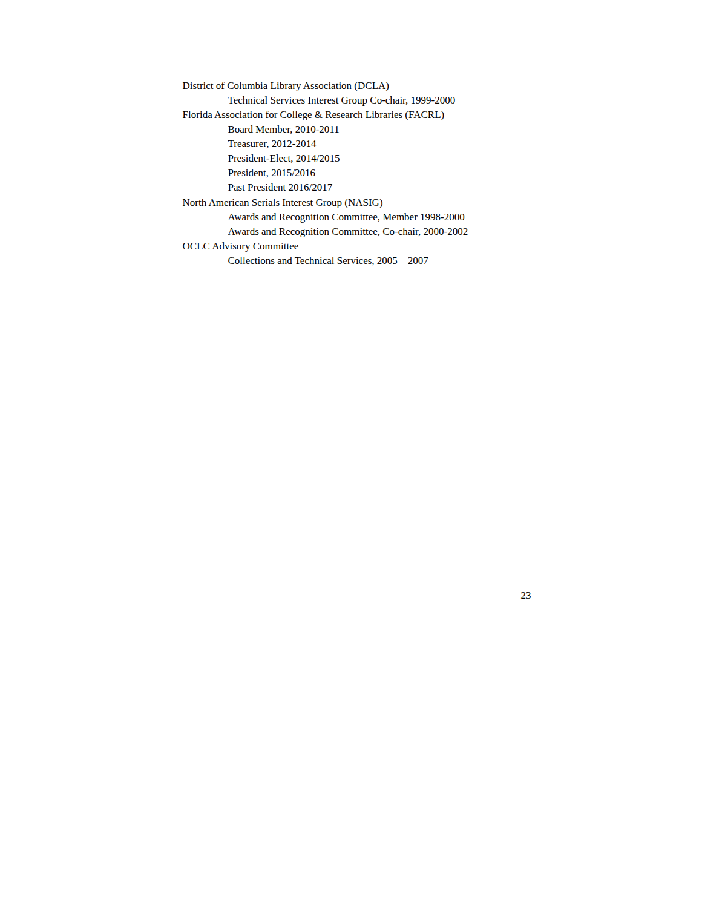District of Columbia Library Association (DCLA)
Technical Services Interest Group Co-chair, 1999-2000
Florida Association for College & Research Libraries (FACRL)
Board Member, 2010-2011
Treasurer, 2012-2014
President-Elect, 2014/2015
President, 2015/2016
Past President 2016/2017
North American Serials Interest Group (NASIG)
Awards and Recognition Committee, Member 1998-2000
Awards and Recognition Committee, Co-chair, 2000-2002
OCLC Advisory Committee
Collections and Technical Services, 2005 – 2007
23